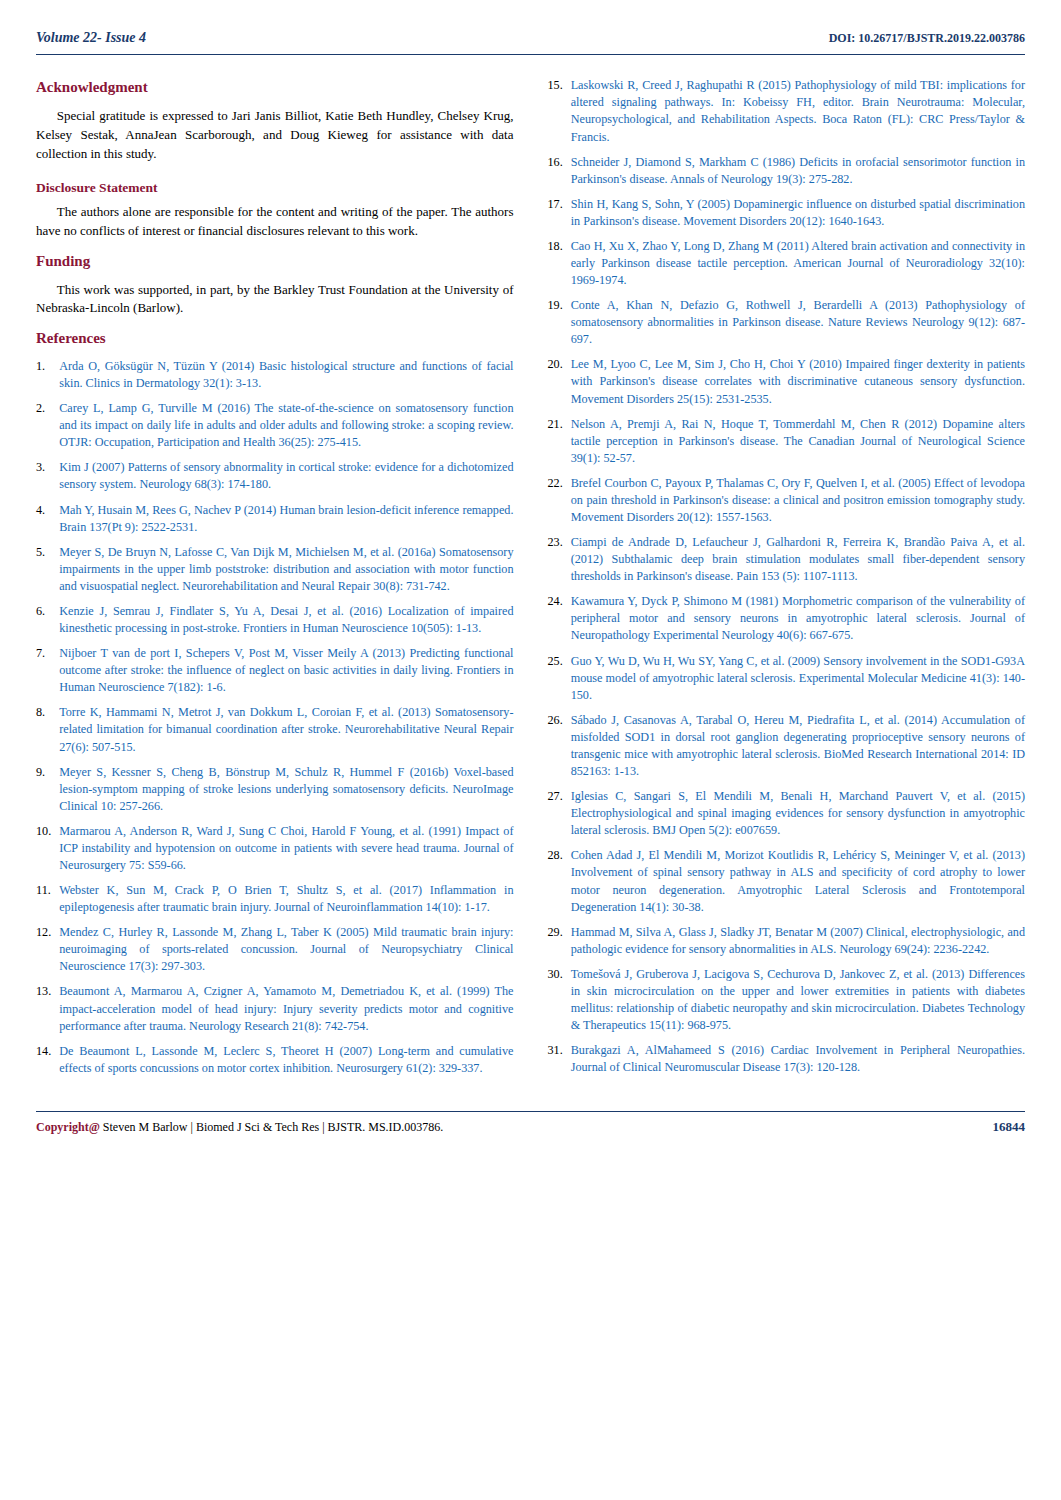Volume 22- Issue 4
DOI: 10.26717/BJSTR.2019.22.003786
Acknowledgment
Special gratitude is expressed to Jari Janis Billiot, Katie Beth Hundley, Chelsey Krug, Kelsey Sestak, AnnaJean Scarborough, and Doug Kieweg for assistance with data collection in this study.
Disclosure Statement
The authors alone are responsible for the content and writing of the paper. The authors have no conflicts of interest or financial disclosures relevant to this work.
Funding
This work was supported, in part, by the Barkley Trust Foundation at the University of Nebraska-Lincoln (Barlow).
References
Arda O, Göksügür N, Tüzün Y (2014) Basic histological structure and functions of facial skin. Clinics in Dermatology 32(1): 3-13.
Carey L, Lamp G, Turville M (2016) The state-of-the-science on somatosensory function and its impact on daily life in adults and older adults and following stroke: a scoping review. OTJR: Occupation, Participation and Health 36(25): 275-415.
Kim J (2007) Patterns of sensory abnormality in cortical stroke: evidence for a dichotomized sensory system. Neurology 68(3): 174-180.
Mah Y, Husain M, Rees G, Nachev P (2014) Human brain lesion-deficit inference remapped. Brain 137(Pt 9): 2522-2531.
Meyer S, De Bruyn N, Lafosse C, Van Dijk M, Michielsen M, et al. (2016a) Somatosensory impairments in the upper limb poststroke: distribution and association with motor function and visuospatial neglect. Neurorehabilitation and Neural Repair 30(8): 731-742.
Kenzie J, Semrau J, Findlater S, Yu A, Desai J, et al. (2016) Localization of impaired kinesthetic processing in post-stroke. Frontiers in Human Neuroscience 10(505): 1-13.
Nijboer T van de port I, Schepers V, Post M, Visser Meily A (2013) Predicting functional outcome after stroke: the influence of neglect on basic activities in daily living. Frontiers in Human Neuroscience 7(182): 1-6.
Torre K, Hammami N, Metrot J, van Dokkum L, Coroian F, et al. (2013) Somatosensory- related limitation for bimanual coordination after stroke. Neurorehabilitative Neural Repair 27(6): 507-515.
Meyer S, Kessner S, Cheng B, Bönstrup M, Schulz R, Hummel F (2016b) Voxel-based lesion-symptom mapping of stroke lesions underlying somatosensory deficits. NeuroImage Clinical 10: 257-266.
Marmarou A, Anderson R, Ward J, Sung C Choi, Harold F Young, et al. (1991) Impact of ICP instability and hypotension on outcome in patients with severe head trauma. Journal of Neurosurgery 75: S59-66.
Webster K, Sun M, Crack P, O Brien T, Shultz S, et al. (2017) Inflammation in epileptogenesis after traumatic brain injury. Journal of Neuroinflammation 14(10): 1-17.
Mendez C, Hurley R, Lassonde M, Zhang L, Taber K (2005) Mild traumatic brain injury: neuroimaging of sports-related concussion. Journal of Neuropsychiatry Clinical Neuroscience 17(3): 297-303.
Beaumont A, Marmarou A, Czigner A, Yamamoto M, Demetriadou K, et al. (1999) The impact-acceleration model of head injury: Injury severity predicts motor and cognitive performance after trauma. Neurology Research 21(8): 742-754.
De Beaumont L, Lassonde M, Leclerc S, Theoret H (2007) Long-term and cumulative effects of sports concussions on motor cortex inhibition. Neurosurgery 61(2): 329-337.
Laskowski R, Creed J, Raghupathi R (2015) Pathophysiology of mild TBI: implications for altered signaling pathways. In: Kobeissy FH, editor. Brain Neurotrauma: Molecular, Neuropsychological, and Rehabilitation Aspects. Boca Raton (FL): CRC Press/Taylor & Francis.
Schneider J, Diamond S, Markham C (1986) Deficits in orofacial sensorimotor function in Parkinson's disease. Annals of Neurology 19(3): 275-282.
Shin H, Kang S, Sohn, Y (2005) Dopaminergic influence on disturbed spatial discrimination in Parkinson's disease. Movement Disorders 20(12): 1640-1643.
Cao H, Xu X, Zhao Y, Long D, Zhang M (2011) Altered brain activation and connectivity in early Parkinson disease tactile perception. American Journal of Neuroradiology 32(10): 1969-1974.
Conte A, Khan N, Defazio G, Rothwell J, Berardelli A (2013) Pathophysiology of somatosensory abnormalities in Parkinson disease. Nature Reviews Neurology 9(12): 687-697.
Lee M, Lyoo C, Lee M, Sim J, Cho H, Choi Y (2010) Impaired finger dexterity in patients with Parkinson's disease correlates with discriminative cutaneous sensory dysfunction. Movement Disorders 25(15): 2531-2535.
Nelson A, Premji A, Rai N, Hoque T, Tommerdahl M, Chen R (2012) Dopamine alters tactile perception in Parkinson's disease. The Canadian Journal of Neurological Science 39(1): 52-57.
Brefel Courbon C, Payoux P, Thalamas C, Ory F, Quelven I, et al. (2005) Effect of levodopa on pain threshold in Parkinson's disease: a clinical and positron emission tomography study. Movement Disorders 20(12): 1557-1563.
Ciampi de Andrade D, Lefaucheur J, Galhardoni R, Ferreira K, Brandão Paiva A, et al. (2012) Subthalamic deep brain stimulation modulates small fiber-dependent sensory thresholds in Parkinson's disease. Pain 153 (5): 1107-1113.
Kawamura Y, Dyck P, Shimono M (1981) Morphometric comparison of the vulnerability of peripheral motor and sensory neurons in amyotrophic lateral sclerosis. Journal of Neuropathology Experimental Neurology 40(6): 667-675.
Guo Y, Wu D, Wu H, Wu SY, Yang C, et al. (2009) Sensory involvement in the SOD1-G93A mouse model of amyotrophic lateral sclerosis. Experimental Molecular Medicine 41(3): 140-150.
Sábado J, Casanovas A, Tarabal O, Hereu M, Piedrafita L, et al. (2014) Accumulation of misfolded SOD1 in dorsal root ganglion degenerating proprioceptive sensory neurons of transgenic mice with amyotrophic lateral sclerosis. BioMed Research International 2014: ID 852163: 1-13.
Iglesias C, Sangari S, El Mendili M, Benali H, Marchand Pauvert V, et al. (2015) Electrophysiological and spinal imaging evidences for sensory dysfunction in amyotrophic lateral sclerosis. BMJ Open 5(2): e007659.
Cohen Adad J, El Mendili M, Morizot Koutlidis R, Lehéricy S, Meininger V, et al. (2013) Involvement of spinal sensory pathway in ALS and specificity of cord atrophy to lower motor neuron degeneration. Amyotrophic Lateral Sclerosis and Frontotemporal Degeneration 14(1): 30-38.
Hammad M, Silva A, Glass J, Sladky JT, Benatar M (2007) Clinical, electrophysiologic, and pathologic evidence for sensory abnormalities in ALS. Neurology 69(24): 2236-2242.
Tomešová J, Gruberova J, Lacigova S, Cechurova D, Jankovec Z, et al. (2013) Differences in skin microcirculation on the upper and lower extremities in patients with diabetes mellitus: relationship of diabetic neuropathy and skin microcirculation. Diabetes Technology & Therapeutics 15(11): 968-975.
Burakgazi A, AlMahameed S (2016) Cardiac Involvement in Peripheral Neuropathies. Journal of Clinical Neuromuscular Disease 17(3): 120-128.
Copyright@ Steven M Barlow | Biomed J Sci & Tech Res | BJSTR. MS.ID.003786.
16844